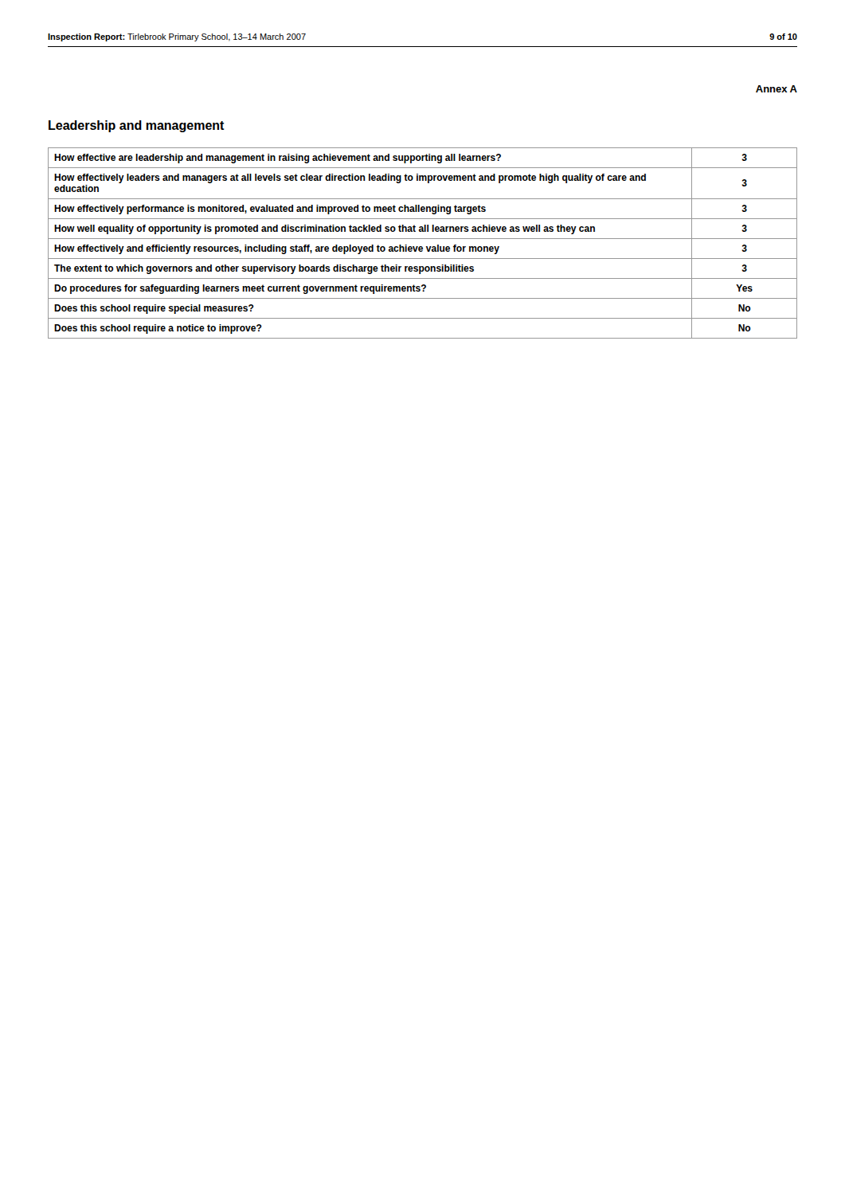Inspection Report: Tirlebrook Primary School, 13–14 March 2007
9 of 10
Annex A
Leadership and management
| How effective are leadership and management in raising achievement and supporting all learners? | 3 |
| How effectively leaders and managers at all levels set clear direction leading to improvement and promote high quality of care and education | 3 |
| How effectively performance is monitored, evaluated and improved to meet challenging targets | 3 |
| How well equality of opportunity is promoted and discrimination tackled so that all learners achieve as well as they can | 3 |
| How effectively and efficiently resources, including staff, are deployed to achieve value for money | 3 |
| The extent to which governors and other supervisory boards discharge their responsibilities | 3 |
| Do procedures for safeguarding learners meet current government requirements? | Yes |
| Does this school require special measures? | No |
| Does this school require a notice to improve? | No |